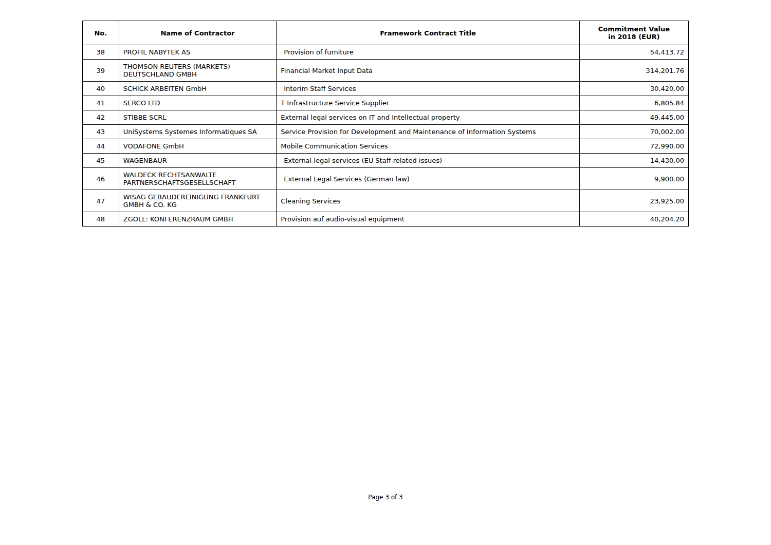| No. | Name of Contractor | Framework Contract Title | Commitment Value in 2018 (EUR) |
| --- | --- | --- | --- |
| 38 | PROFIL NABYTEK AS | Provision of furniture | 54,413.72 |
| 39 | THOMSON REUTERS (MARKETS) DEUTSCHLAND GMBH | Financial Market Input Data | 314,201.76 |
| 40 | SCHICK ARBEITEN GmbH | Interim Staff Services | 30,420.00 |
| 41 | SERCO LTD | T Infrastructure Service Supplier | 6,805.84 |
| 42 | STIBBE SCRL | External legal services on IT and Intellectual property | 49,445.00 |
| 43 | UniSystems Systemes Informatiques SA | Service Provision for Development and Maintenance of Information Systems | 70,002.00 |
| 44 | VODAFONE GmbH | Mobile Communication Services | 72,990.00 |
| 45 | WAGENBAUR | External legal services (EU Staff related issues) | 14,430.00 |
| 46 | WALDECK RECHTSANWALTE PARTNERSCHAFTSGESELLSCHAFT | External Legal Services (German law) | 9,900.00 |
| 47 | WISAG GEBAUDEREINIGUNG FRANKFURT GMBH & CO. KG | Cleaning Services | 23,925.00 |
| 48 | ZGOLL: KONFERENZRAUM GMBH | Provision auf audio-visual equipment | 40,204.20 |
Page 3 of 3